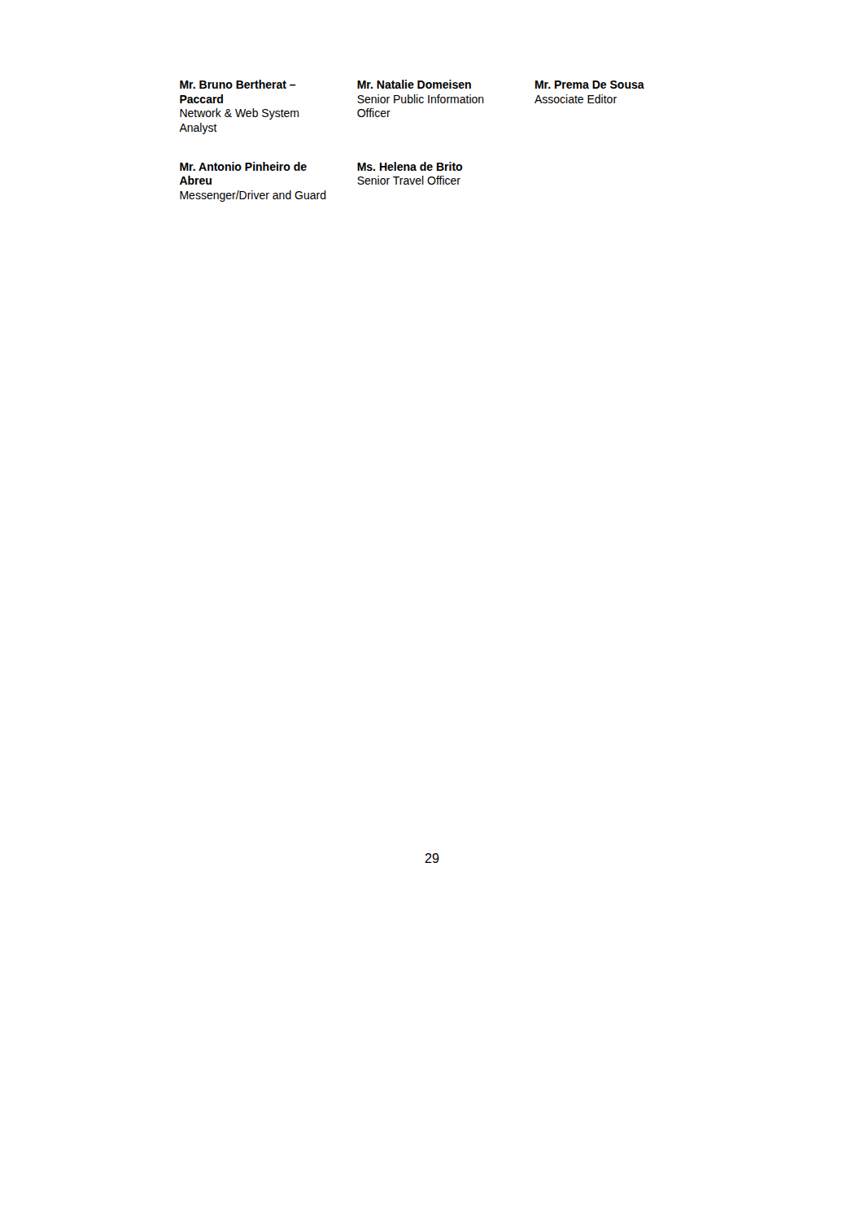Mr. Bruno Bertherat – Paccard
Network & Web System Analyst
Mr. Natalie Domeisen
Senior Public Information Officer
Mr. Prema De Sousa
Associate Editor
Mr. Antonio Pinheiro de Abreu
Messenger/Driver and Guard
Ms. Helena de Brito
Senior Travel Officer
29